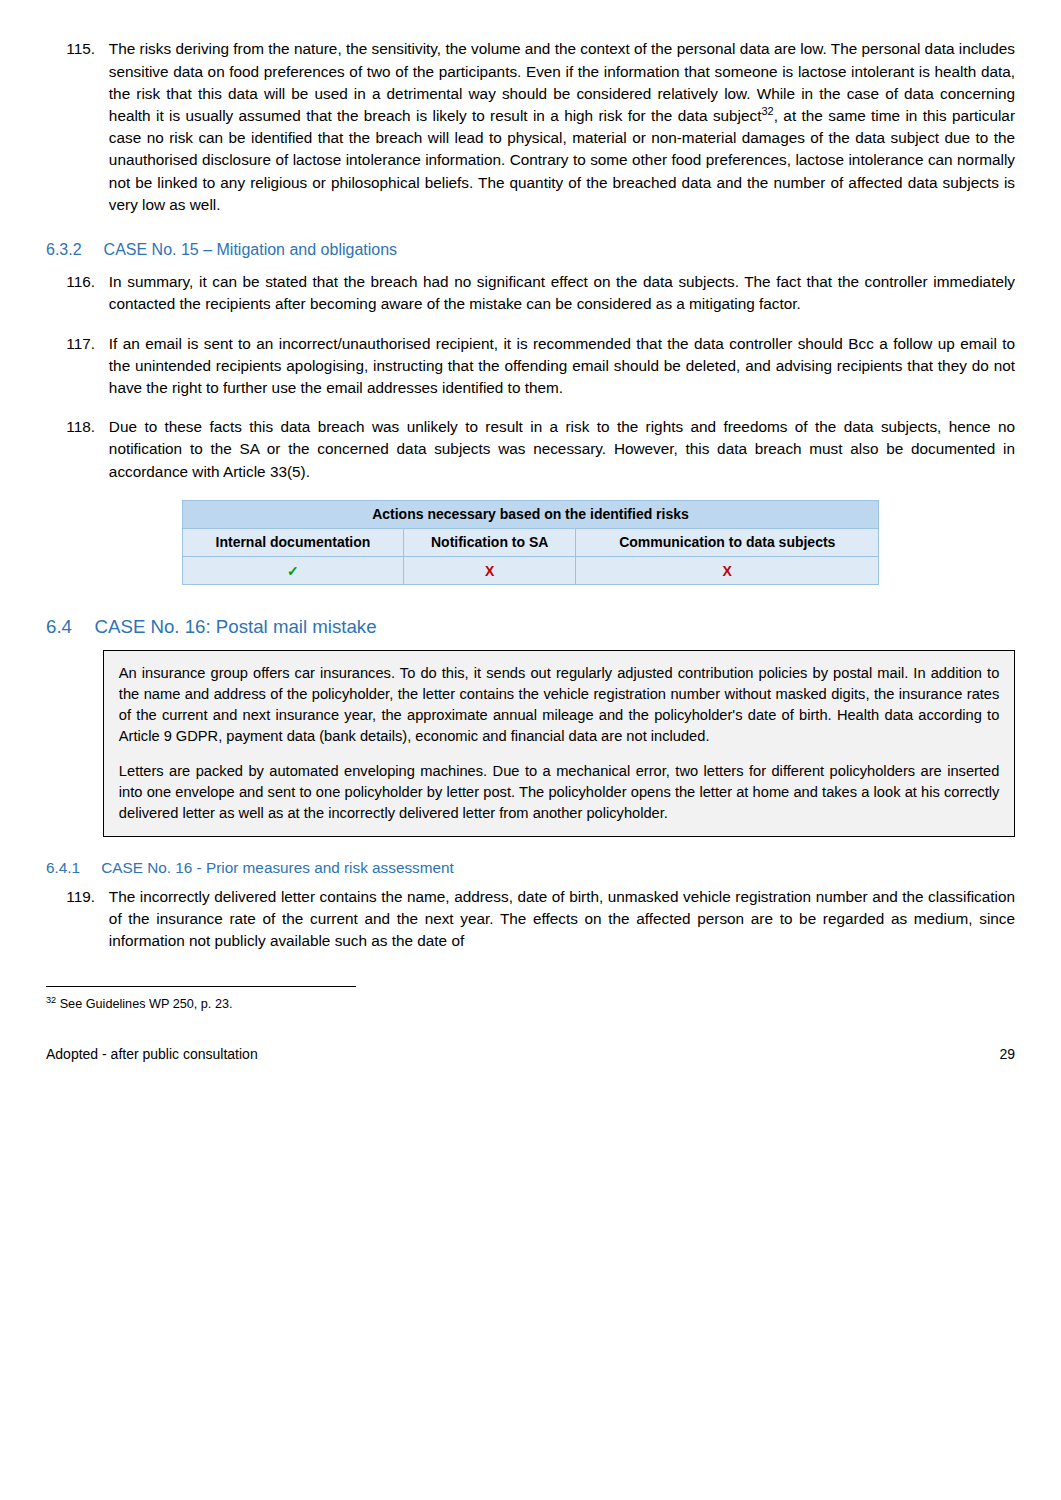115.
The risks deriving from the nature, the sensitivity, the volume and the context of the personal data are low. The personal data includes sensitive data on food preferences of two of the participants. Even if the information that someone is lactose intolerant is health data, the risk that this data will be used in a detrimental way should be considered relatively low. While in the case of data concerning health it is usually assumed that the breach is likely to result in a high risk for the data subject32, at the same time in this particular case no risk can be identified that the breach will lead to physical, material or non-material damages of the data subject due to the unauthorised disclosure of lactose intolerance information. Contrary to some other food preferences, lactose intolerance can normally not be linked to any religious or philosophical beliefs. The quantity of the breached data and the number of affected data subjects is very low as well.
6.3.2 CASE No. 15 – Mitigation and obligations
116.
In summary, it can be stated that the breach had no significant effect on the data subjects. The fact that the controller immediately contacted the recipients after becoming aware of the mistake can be considered as a mitigating factor.
117.
If an email is sent to an incorrect/unauthorised recipient, it is recommended that the data controller should Bcc a follow up email to the unintended recipients apologising, instructing that the offending email should be deleted, and advising recipients that they do not have the right to further use the email addresses identified to them.
118.
Due to these facts this data breach was unlikely to result in a risk to the rights and freedoms of the data subjects, hence no notification to the SA or the concerned data subjects was necessary. However, this data breach must also be documented in accordance with Article 33(5).
| Actions necessary based on the identified risks |
| --- |
| Internal documentation | Notification to SA | Communication to data subjects |
| ✓ | X | X |
6.4 CASE No. 16: Postal mail mistake
An insurance group offers car insurances. To do this, it sends out regularly adjusted contribution policies by postal mail. In addition to the name and address of the policyholder, the letter contains the vehicle registration number without masked digits, the insurance rates of the current and next insurance year, the approximate annual mileage and the policyholder's date of birth. Health data according to Article 9 GDPR, payment data (bank details), economic and financial data are not included.
Letters are packed by automated enveloping machines. Due to a mechanical error, two letters for different policyholders are inserted into one envelope and sent to one policyholder by letter post. The policyholder opens the letter at home and takes a look at his correctly delivered letter as well as at the incorrectly delivered letter from another policyholder.
6.4.1 CASE No. 16 - Prior measures and risk assessment
119.
The incorrectly delivered letter contains the name, address, date of birth, unmasked vehicle registration number and the classification of the insurance rate of the current and the next year. The effects on the affected person are to be regarded as medium, since information not publicly available such as the date of
32 See Guidelines WP 250, p. 23.
Adopted - after public consultation
29